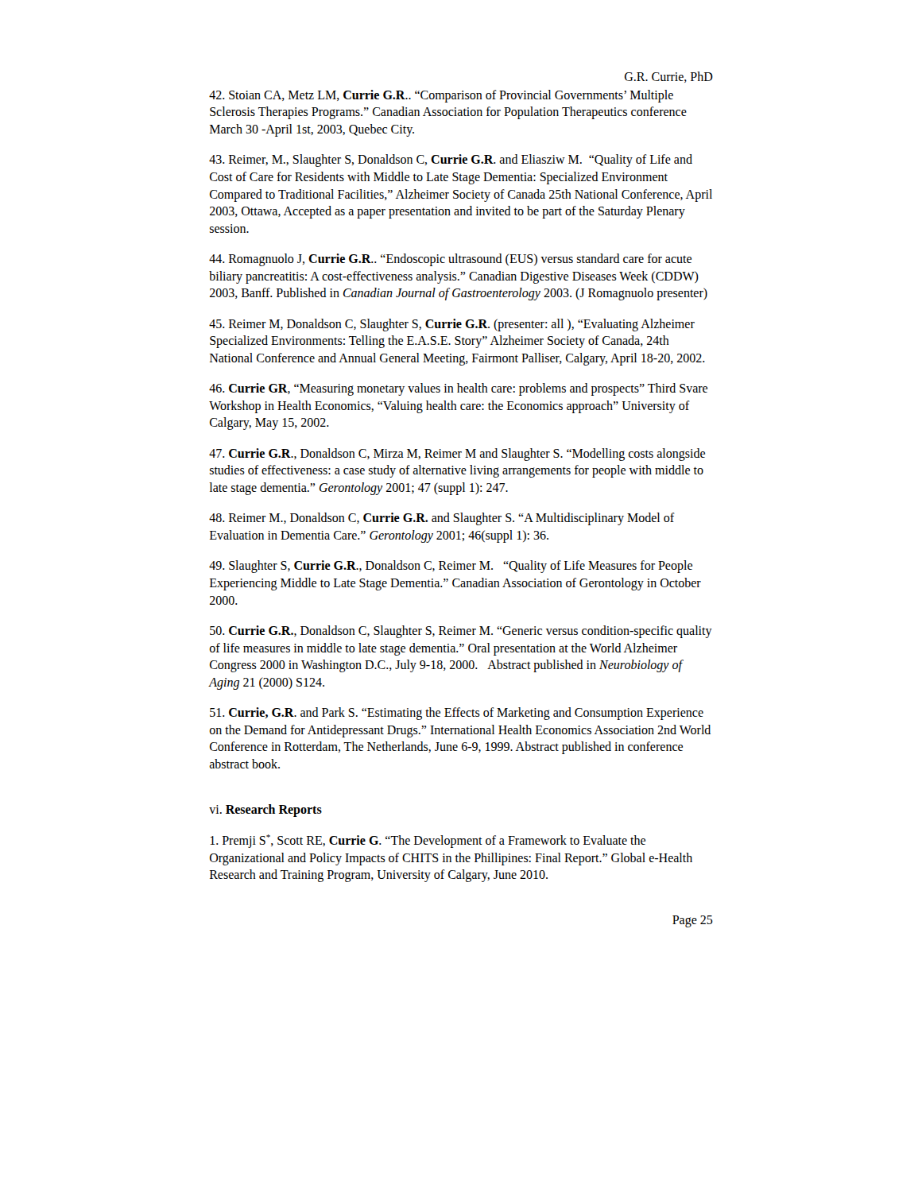G.R. Currie, PhD
42. Stoian CA, Metz LM, Currie G.R.. “Comparison of Provincial Governments’ Multiple Sclerosis Therapies Programs.” Canadian Association for Population Therapeutics conference March 30 -April 1st, 2003, Quebec City.
43. Reimer, M., Slaughter S, Donaldson C, Currie G.R. and Eliasziw M. “Quality of Life and Cost of Care for Residents with Middle to Late Stage Dementia: Specialized Environment Compared to Traditional Facilities,” Alzheimer Society of Canada 25th National Conference, April 2003, Ottawa, Accepted as a paper presentation and invited to be part of the Saturday Plenary session.
44. Romagnuolo J, Currie G.R.. “Endoscopic ultrasound (EUS) versus standard care for acute biliary pancreatitis: A cost-effectiveness analysis.” Canadian Digestive Diseases Week (CDDW) 2003, Banff. Published in Canadian Journal of Gastroenterology 2003. (J Romagnuolo presenter)
45. Reimer M, Donaldson C, Slaughter S, Currie G.R. (presenter: all ), “Evaluating Alzheimer Specialized Environments: Telling the E.A.S.E. Story” Alzheimer Society of Canada, 24th National Conference and Annual General Meeting, Fairmont Palliser, Calgary, April 18-20, 2002.
46. Currie GR, “Measuring monetary values in health care: problems and prospects” Third Svare Workshop in Health Economics, “Valuing health care: the Economics approach” University of Calgary, May 15, 2002.
47. Currie G.R., Donaldson C, Mirza M, Reimer M and Slaughter S. “Modelling costs alongside studies of effectiveness: a case study of alternative living arrangements for people with middle to late stage dementia.” Gerontology 2001; 47 (suppl 1): 247.
48. Reimer M., Donaldson C, Currie G.R. and Slaughter S. “A Multidisciplinary Model of Evaluation in Dementia Care.” Gerontology 2001; 46(suppl 1): 36.
49. Slaughter S, Currie G.R., Donaldson C, Reimer M. “Quality of Life Measures for People Experiencing Middle to Late Stage Dementia.” Canadian Association of Gerontology in October 2000.
50. Currie G.R., Donaldson C, Slaughter S, Reimer M. “Generic versus condition-specific quality of life measures in middle to late stage dementia.” Oral presentation at the World Alzheimer Congress 2000 in Washington D.C., July 9-18, 2000. Abstract published in Neurobiology of Aging 21 (2000) S124.
51. Currie, G.R. and Park S. “Estimating the Effects of Marketing and Consumption Experience on the Demand for Antidepressant Drugs.” International Health Economics Association 2nd World Conference in Rotterdam, The Netherlands, June 6-9, 1999. Abstract published in conference abstract book.
vi. Research Reports
1. Premji S*, Scott RE, Currie G. “The Development of a Framework to Evaluate the Organizational and Policy Impacts of CHITS in the Phillipines: Final Report.” Global e-Health Research and Training Program, University of Calgary, June 2010.
Page 25